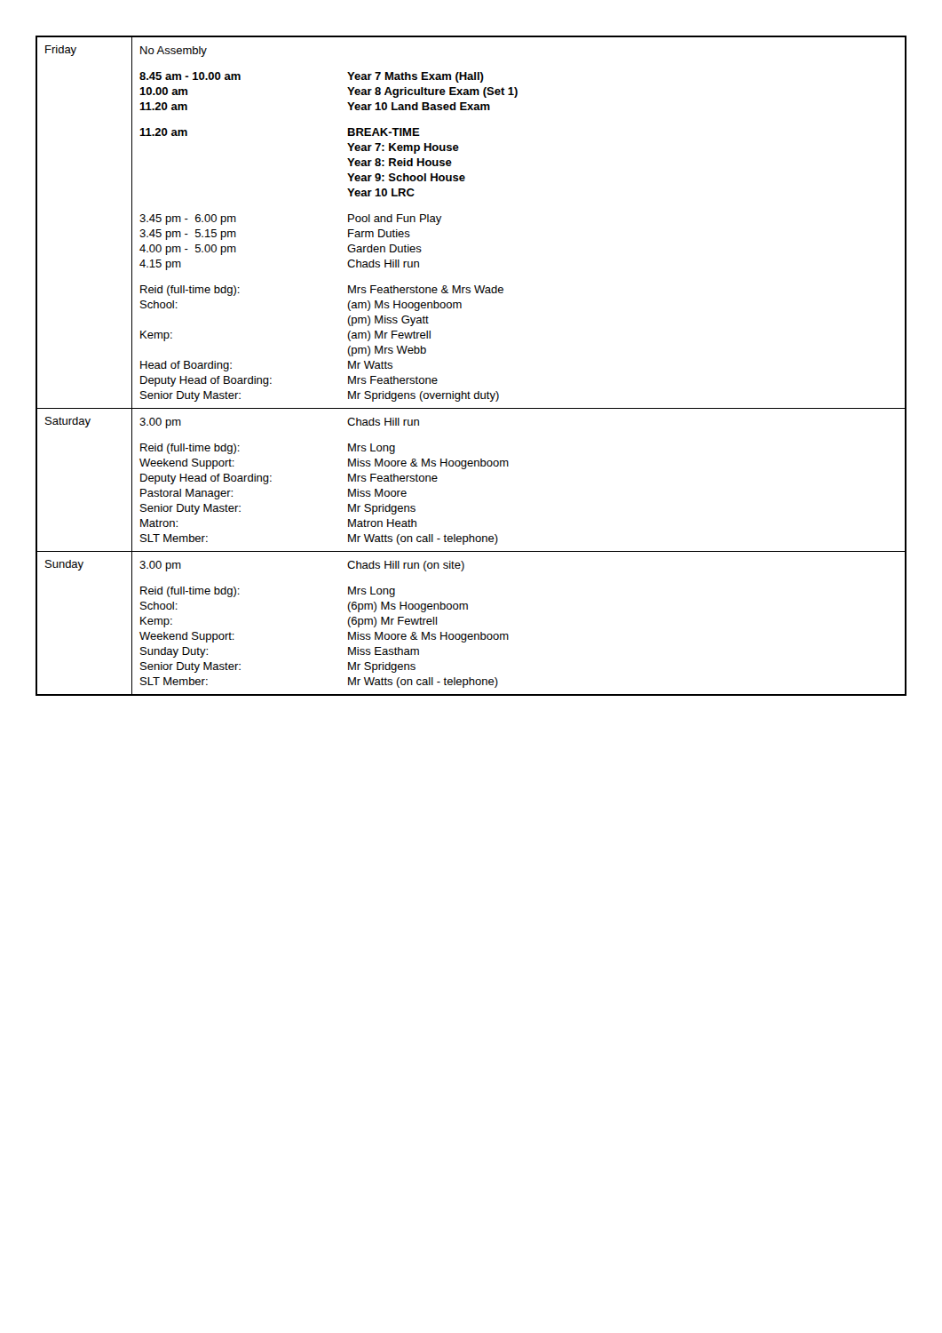| Friday | / No Assembly / / 8.45 am - 10.00 am / Year 7 Maths Exam (Hall) / / 10.00 am / Year 8 Agriculture Exam (Set 1) / / 11.20 am / Year 10 Land Based Exam / / 11.20 am / BREAK-TIME / / / Year 7: Kemp House / / / Year 8: Reid House / / / Year 9: School House / / / Year 10 LRC / / 3.45 pm - 6.00 pm / Pool and Fun Play / / 3.45 pm - 5.15 pm / Farm Duties / / 4.00 pm - 5.00 pm / Garden Duties / / 4.15 pm / Chads Hill run / / Reid (full-time bdg): / Mrs Featherstone & Mrs Wade / / School: / (am) Ms Hoogenboom / / / (pm) Miss Gyatt / / Kemp: / (am) Mr Fewtrell / / / (pm) Mrs Webb / / Head of Boarding: / Mr Watts / / Deputy Head of Boarding: / Mrs Featherstone / / Senior Duty Master: / Mr Spridgens (overnight duty) / |
| Saturday | / 3.00 pm / Chads Hill run / / Reid (full-time bdg): / Mrs Long / / Weekend Support: / Miss Moore & Ms Hoogenboom / / Deputy Head of Boarding: / Mrs Featherstone / / Pastoral Manager: / Miss Moore / / Senior Duty Master: / Mr Spridgens / / Matron: / Matron Heath / / SLT Member: / Mr Watts (on call - telephone) / |
| Sunday | / 3.00 pm / Chads Hill run (on site) / / Reid (full-time bdg): / Mrs Long / / School: / (6pm) Ms Hoogenboom / / Kemp: / (6pm) Mr Fewtrell / / Weekend Support: / Miss Moore & Ms Hoogenboom / / Sunday Duty: / Miss Eastham / / Senior Duty Master: / Mr Spridgens / / SLT Member: / Mr Watts (on call - telephone) / |